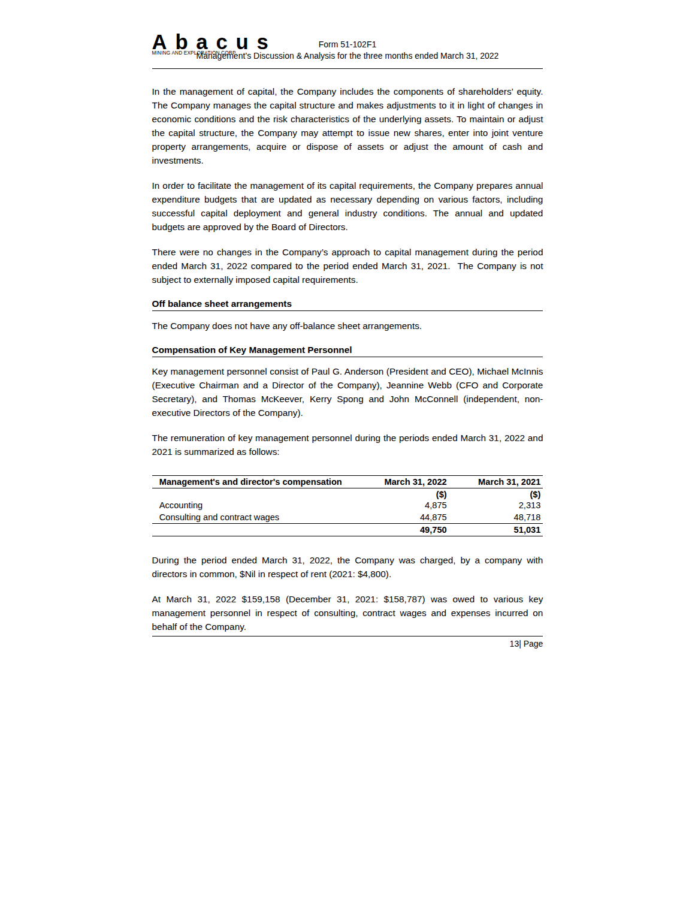A b a c u s MINING AND EXPLORATION CORP
Form 51-102F1
Management’s Discussion & Analysis for the three months ended March 31, 2022
In the management of capital, the Company includes the components of shareholders’ equity. The Company manages the capital structure and makes adjustments to it in light of changes in economic conditions and the risk characteristics of the underlying assets. To maintain or adjust the capital structure, the Company may attempt to issue new shares, enter into joint venture property arrangements, acquire or dispose of assets or adjust the amount of cash and investments.
In order to facilitate the management of its capital requirements, the Company prepares annual expenditure budgets that are updated as necessary depending on various factors, including successful capital deployment and general industry conditions. The annual and updated budgets are approved by the Board of Directors.
There were no changes in the Company’s approach to capital management during the period ended March 31, 2022 compared to the period ended March 31, 2021. The Company is not subject to externally imposed capital requirements.
Off balance sheet arrangements
The Company does not have any off-balance sheet arrangements.
Compensation of Key Management Personnel
Key management personnel consist of Paul G. Anderson (President and CEO), Michael McInnis (Executive Chairman and a Director of the Company), Jeannine Webb (CFO and Corporate Secretary), and Thomas McKeever, Kerry Spong and John McConnell (independent, non-executive Directors of the Company).
The remuneration of key management personnel during the periods ended March 31, 2022 and 2021 is summarized as follows:
| Management's and director's compensation | March 31, 2022 | March 31, 2021 |
| --- | --- | --- |
| | ($) | ($) |
| Accounting | 4,875 | 2,313 |
| Consulting and contract wages | 44,875 | 48,718 |
| | 49,750 | 51,031 |
During the period ended March 31, 2022, the Company was charged, by a company with directors in common, $Nil in respect of rent (2021: $4,800).
At March 31, 2022 $159,158 (December 31, 2021: $158,787) was owed to various key management personnel in respect of consulting, contract wages and expenses incurred on behalf of the Company.
13| Page